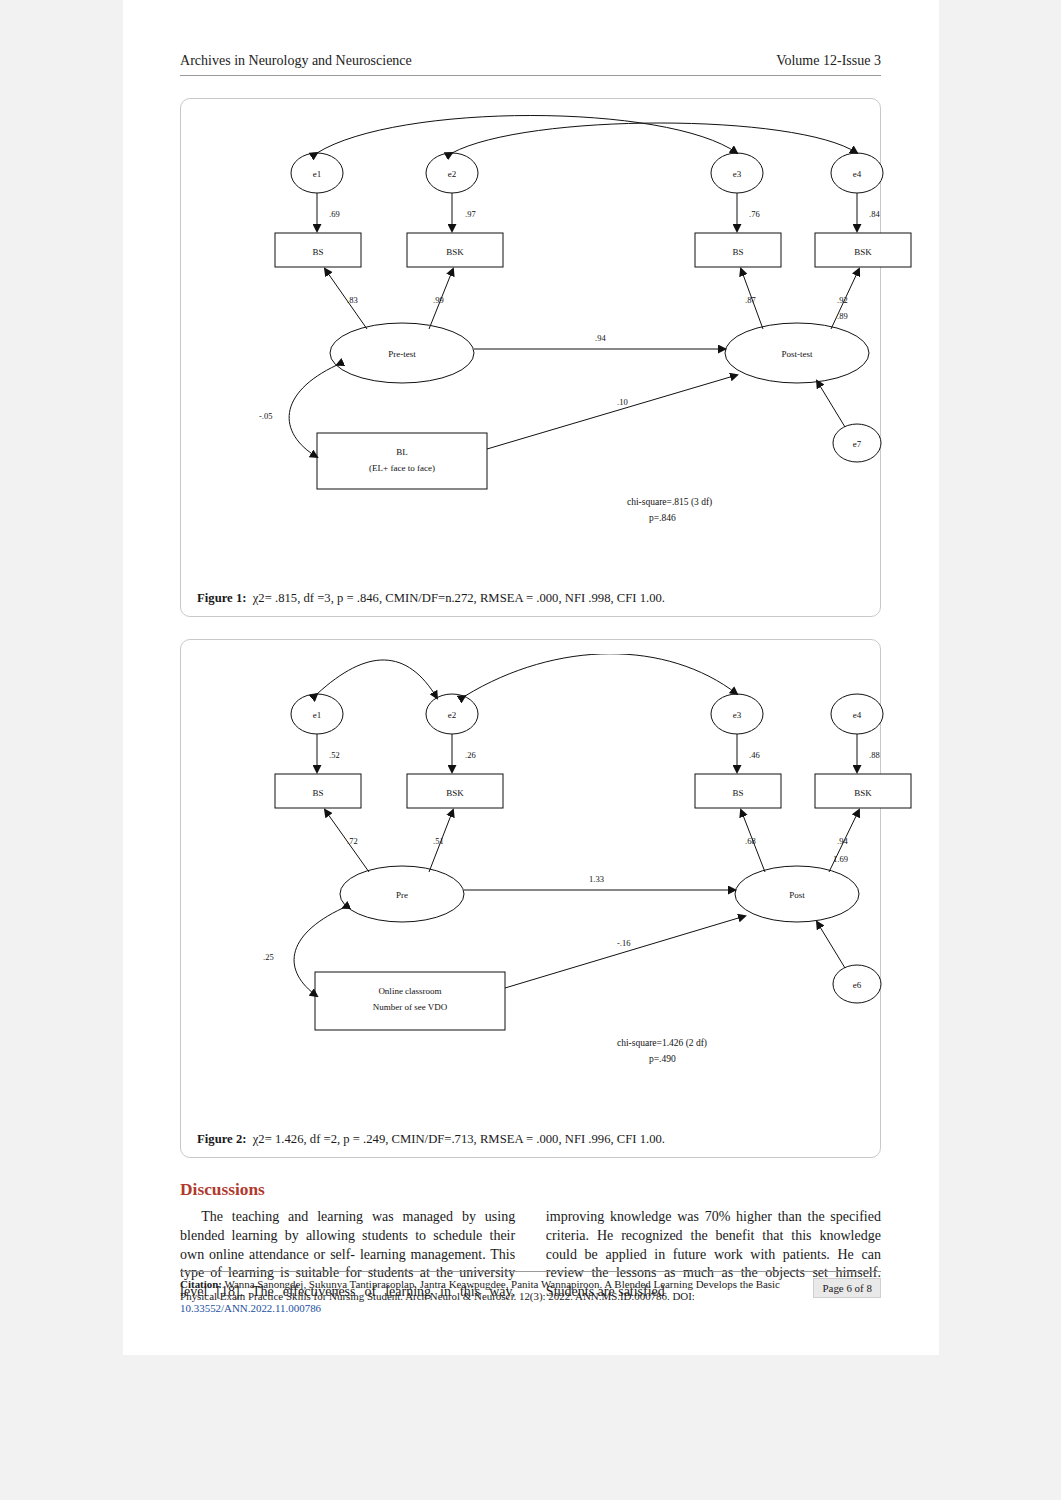Archives in Neurology and Neuroscience
Volume 12-Issue 3
e1 e2 e3 e4 BS BSK BS BSK .69 .97 .76 .84 Pre-test Post-test .83 .99 .87 .92 .89 .94 BL (EL+ face to face) .10 -.05 e7 chi-square=.815 (3 df) p=.846
Figure 1: χ2= .815, df =3, p = .846, CMIN/DF=n.272, RMSEA = .000, NFI .998, CFI 1.00.
e1 e2 e3 e4 BS BSK BS BSK .52 .26 .46 .88 Pre Post .72 .51 .68 .94 1.69 1.33 Online classroom Number of see VDO -.16 .25 e6 chi-square=1.426 (2 df) p=.490
Figure 2: χ2= 1.426, df =2, p = .249, CMIN/DF=.713, RMSEA = .000, NFI .996, CFI 1.00.
Discussions
The teaching and learning was managed by using blended learning by allowing students to schedule their own online attendance or self- learning management. This type of learning is suitable for students at the university level [18]. The effectiveness of learning in this way, improving knowledge was 70% higher than the specified criteria. He recognized the benefit that this knowledge could be applied in future work with patients. He can review the lessons as much as the objects set himself. Students are satisfied
Citation: Wanna Sanongdej, Sukunya Tantiprasoplap, Jantra Keawpugdee, Panita Wannapiroon. A Blended Learning Develops the Basic Physical Exam Practice Skills for Nursing Student. Arch Neurol & Neurosci. 12(3): 2022. ANN.MS.ID.000786. DOI: 10.33552/ANN.2022.11.000786
Page 6 of 8